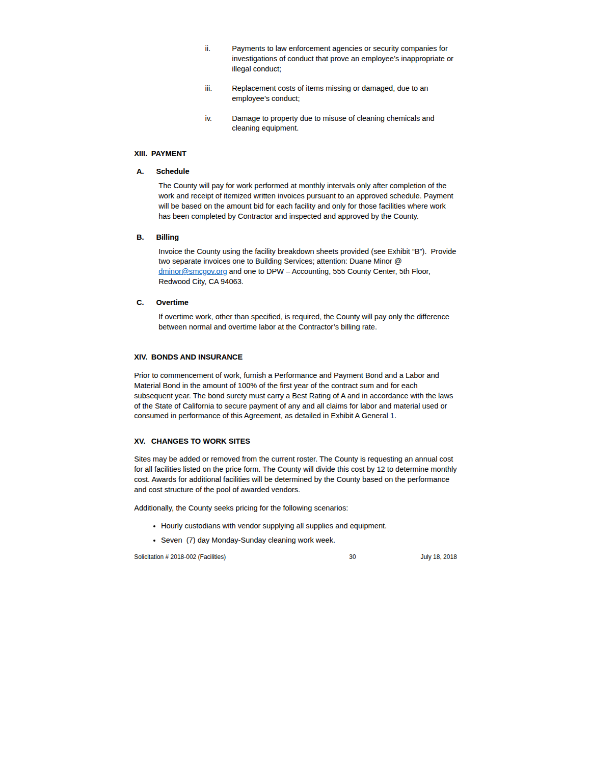ii. Payments to law enforcement agencies or security companies for investigations of conduct that prove an employee’s inappropriate or illegal conduct;
iii. Replacement costs of items missing or damaged, due to an employee’s conduct;
iv. Damage to property due to misuse of cleaning chemicals and cleaning equipment.
XIII. PAYMENT
A. Schedule
The County will pay for work performed at monthly intervals only after completion of the work and receipt of itemized written invoices pursuant to an approved schedule. Payment will be based on the amount bid for each facility and only for those facilities where work has been completed by Contractor and inspected and approved by the County.
B. Billing
Invoice the County using the facility breakdown sheets provided (see Exhibit “B”). Provide two separate invoices one to Building Services; attention: Duane Minor @ dminor@smcgov.org and one to DPW – Accounting, 555 County Center, 5th Floor, Redwood City, CA 94063.
C. Overtime
If overtime work, other than specified, is required, the County will pay only the difference between normal and overtime labor at the Contractor’s billing rate.
XIV. BONDS AND INSURANCE
Prior to commencement of work, furnish a Performance and Payment Bond and a Labor and Material Bond in the amount of 100% of the first year of the contract sum and for each subsequent year. The bond surety must carry a Best Rating of A and in accordance with the laws of the State of California to secure payment of any and all claims for labor and material used or consumed in performance of this Agreement, as detailed in Exhibit A General 1.
XV. CHANGES TO WORK SITES
Sites may be added or removed from the current roster. The County is requesting an annual cost for all facilities listed on the price form. The County will divide this cost by 12 to determine monthly cost. Awards for additional facilities will be determined by the County based on the performance and cost structure of the pool of awarded vendors.
Additionally, the County seeks pricing for the following scenarios:
Hourly custodians with vendor supplying all supplies and equipment.
Seven (7) day Monday-Sunday cleaning work week.
Solicitation # 2018-002 (Facilities) 30 July 18, 2018